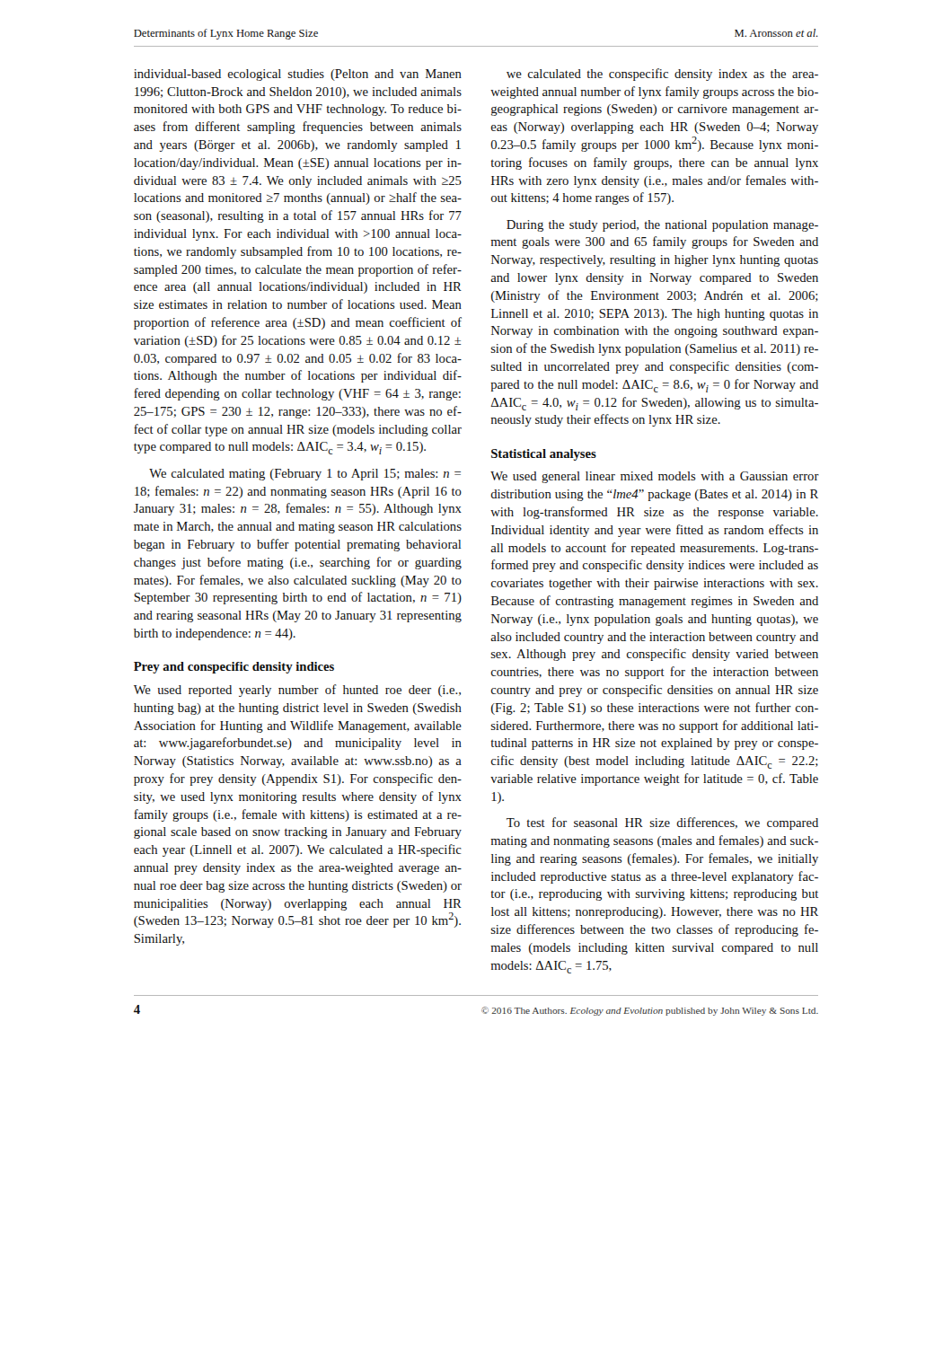Determinants of Lynx Home Range Size M. Aronsson et al.
individual-based ecological studies (Pelton and van Manen 1996; Clutton-Brock and Sheldon 2010), we included animals monitored with both GPS and VHF technology. To reduce biases from different sampling frequencies between animals and years (Börger et al. 2006b), we randomly sampled 1 location/day/individual. Mean (±SE) annual locations per individual were 83 ± 7.4. We only included animals with ≥25 locations and monitored ≥7 months (annual) or ≥half the season (seasonal), resulting in a total of 157 annual HRs for 77 individual lynx. For each individual with >100 annual locations, we randomly subsampled from 10 to 100 locations, resampled 200 times, to calculate the mean proportion of reference area (all annual locations/individual) included in HR size estimates in relation to number of locations used. Mean proportion of reference area (±SD) and mean coefficient of variation (±SD) for 25 locations were 0.85 ± 0.04 and 0.12 ± 0.03, compared to 0.97 ± 0.02 and 0.05 ± 0.02 for 83 locations. Although the number of locations per individual differed depending on collar technology (VHF = 64 ± 3, range: 25–175; GPS = 230 ± 12, range: 120–333), there was no effect of collar type on annual HR size (models including collar type compared to null models: ΔAICc = 3.4, wi = 0.15).
We calculated mating (February 1 to April 15; males: n = 18; females: n = 22) and nonmating season HRs (April 16 to January 31; males: n = 28, females: n = 55). Although lynx mate in March, the annual and mating season HR calculations began in February to buffer potential premating behavioral changes just before mating (i.e., searching for or guarding mates). For females, we also calculated suckling (May 20 to September 30 representing birth to end of lactation, n = 71) and rearing seasonal HRs (May 20 to January 31 representing birth to independence: n = 44).
Prey and conspecific density indices
We used reported yearly number of hunted roe deer (i.e., hunting bag) at the hunting district level in Sweden (Swedish Association for Hunting and Wildlife Management, available at: www.jagareforbundet.se) and municipality level in Norway (Statistics Norway, available at: www.ssb.no) as a proxy for prey density (Appendix S1). For conspecific density, we used lynx monitoring results where density of lynx family groups (i.e., female with kittens) is estimated at a regional scale based on snow tracking in January and February each year (Linnell et al. 2007). We calculated a HR-specific annual prey density index as the area-weighted average annual roe deer bag size across the hunting districts (Sweden) or municipalities (Norway) overlapping each annual HR (Sweden 13–123; Norway 0.5–81 shot roe deer per 10 km2). Similarly,
we calculated the conspecific density index as the area-weighted annual number of lynx family groups across the biogeographical regions (Sweden) or carnivore management areas (Norway) overlapping each HR (Sweden 0–4; Norway 0.23–0.5 family groups per 1000 km2). Because lynx monitoring focuses on family groups, there can be annual lynx HRs with zero lynx density (i.e., males and/or females without kittens; 4 home ranges of 157).
During the study period, the national population management goals were 300 and 65 family groups for Sweden and Norway, respectively, resulting in higher lynx hunting quotas and lower lynx density in Norway compared to Sweden (Ministry of the Environment 2003; Andrén et al. 2006; Linnell et al. 2010; SEPA 2013). The high hunting quotas in Norway in combination with the ongoing southward expansion of the Swedish lynx population (Samelius et al. 2011) resulted in uncorrelated prey and conspecific densities (compared to the null model: ΔAICc = 8.6, wi = 0 for Norway and ΔAICc = 4.0, wi = 0.12 for Sweden), allowing us to simultaneously study their effects on lynx HR size.
Statistical analyses
We used general linear mixed models with a Gaussian error distribution using the “lme4” package (Bates et al. 2014) in R with log-transformed HR size as the response variable. Individual identity and year were fitted as random effects in all models to account for repeated measurements. Log-transformed prey and conspecific density indices were included as covariates together with their pairwise interactions with sex. Because of contrasting management regimes in Sweden and Norway (i.e., lynx population goals and hunting quotas), we also included country and the interaction between country and sex. Although prey and conspecific density varied between countries, there was no support for the interaction between country and prey or conspecific densities on annual HR size (Fig. 2; Table S1) so these interactions were not further considered. Furthermore, there was no support for additional latitudinal patterns in HR size not explained by prey or conspecific density (best model including latitude ΔAICc = 22.2; variable relative importance weight for latitude = 0, cf. Table 1).
To test for seasonal HR size differences, we compared mating and nonmating seasons (males and females) and suckling and rearing seasons (females). For females, we initially included reproductive status as a three-level explanatory factor (i.e., reproducing with surviving kittens; reproducing but lost all kittens; nonreproducing). However, there was no HR size differences between the two classes of reproducing females (models including kitten survival compared to null models: ΔAICc = 1.75,
4 © 2016 The Authors. Ecology and Evolution published by John Wiley & Sons Ltd.